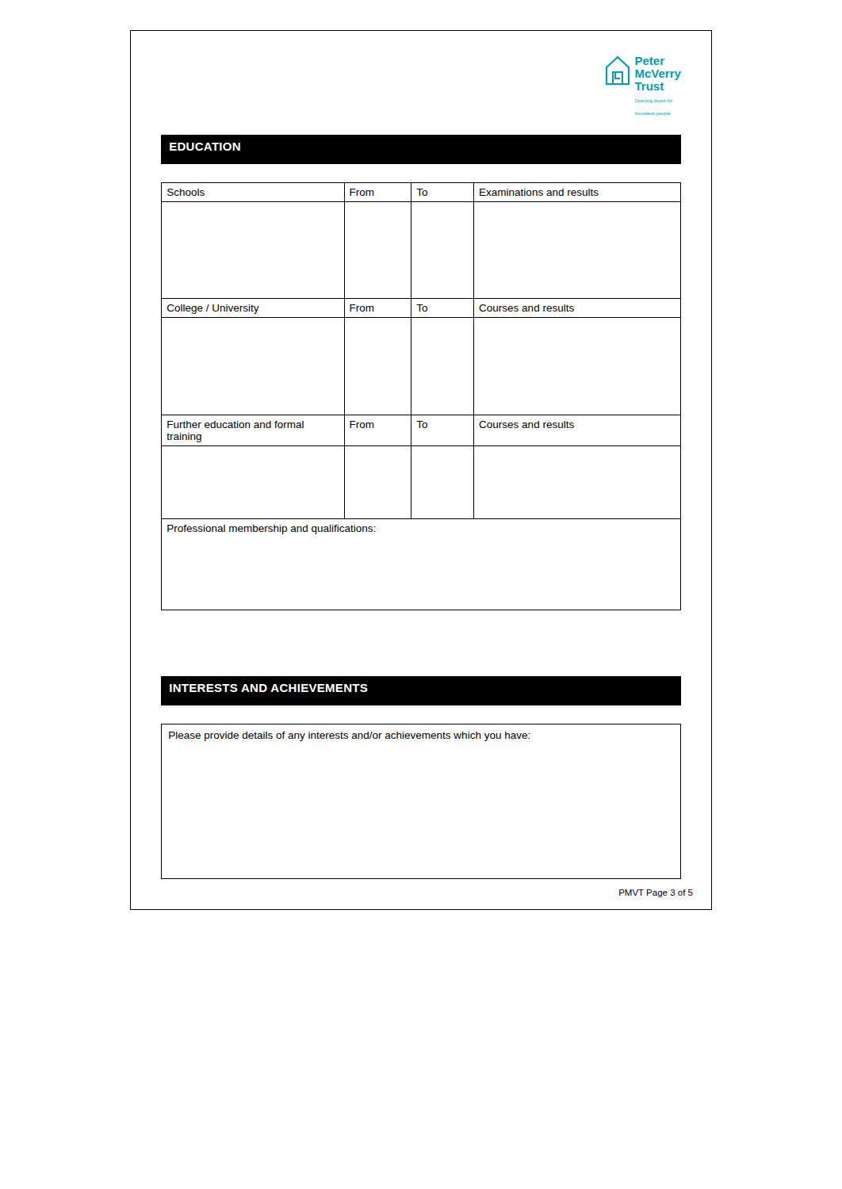Peter McVerry Trust Opening doors for
homeless people
EDUCATION
| Schools | From | To | Examinations and results |
| College / University | From | To | Courses and results |
| Further education and formal training | From | To | Courses and results |
| Professional membership and qualifications: |
INTERESTS AND ACHIEVEMENTS
Please provide details of any interests and/or achievements which you have:
PMVT Page 3 of 5